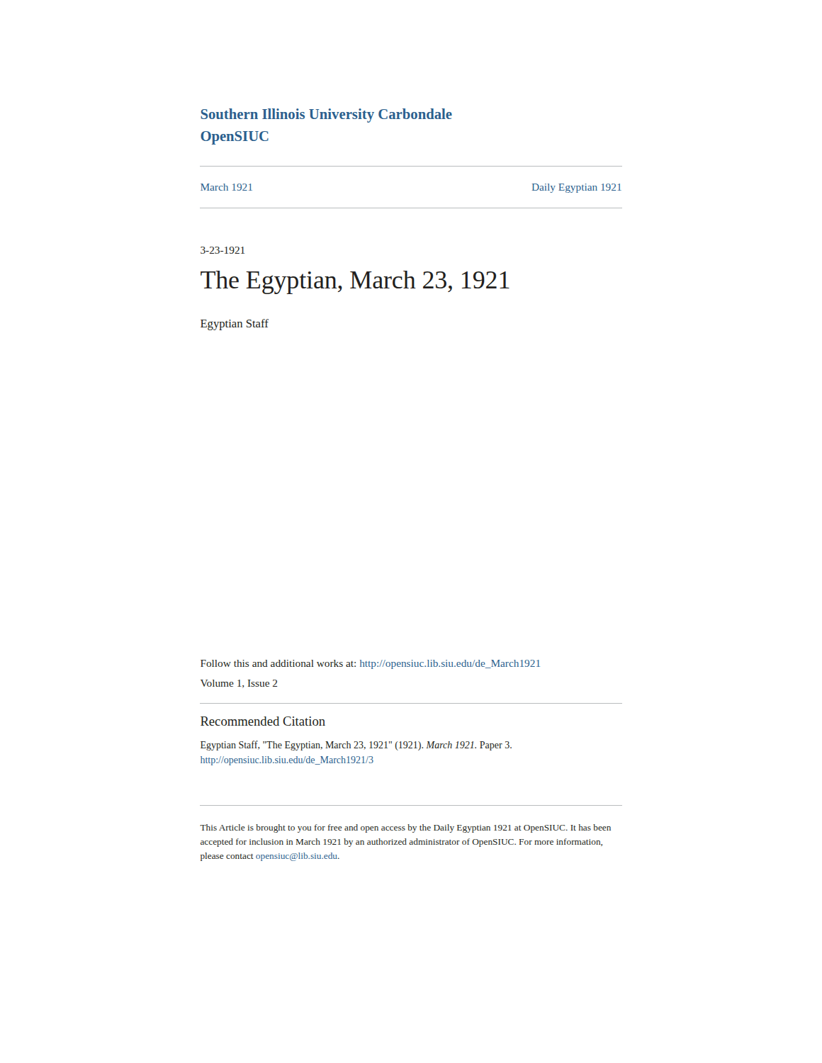Southern Illinois University Carbondale
OpenSIUC
March 1921
Daily Egyptian 1921
3-23-1921
The Egyptian, March 23, 1921
Egyptian Staff
Follow this and additional works at: http://opensiuc.lib.siu.edu/de_March1921
Volume 1, Issue 2
Recommended Citation
Egyptian Staff, "The Egyptian, March 23, 1921" (1921). March 1921. Paper 3.
http://opensiuc.lib.siu.edu/de_March1921/3
This Article is brought to you for free and open access by the Daily Egyptian 1921 at OpenSIUC. It has been accepted for inclusion in March 1921 by an authorized administrator of OpenSIUC. For more information, please contact opensiuc@lib.siu.edu.